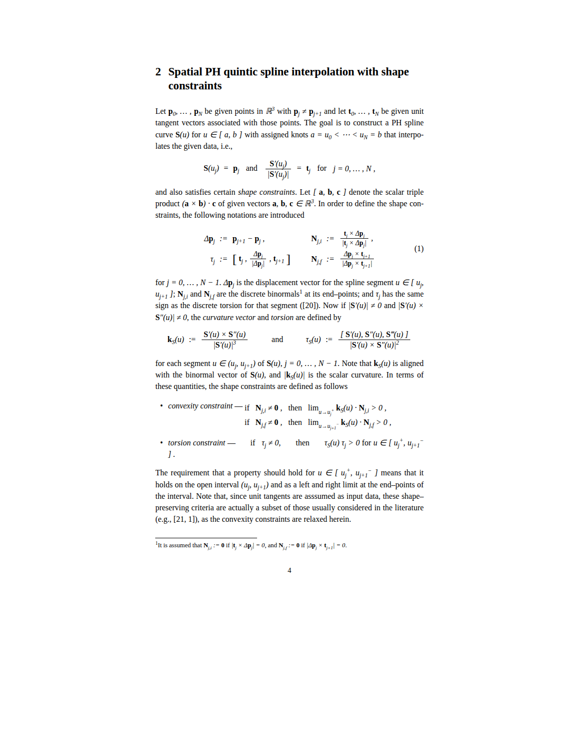2 Spatial PH quintic spline interpolation with shape constraints
Let p0, … , pN be given points in ℝ3 with pj ≠ pj+1 and let t0, … , tN be given unit tangent vectors associated with those points. The goal is to construct a PH spline curve S(u) for u ∈ [ a, b ] with assigned knots a = u0 < ⋯ < uN = b that interpolates the given data, i.e.,
S(uj) = pj and S′(uj)|S′(uj)| = tj for j = 0, … , N ,
and also satisfies certain shape constraints. Let [ a, b, c ] denote the scalar triple product (a × b) · c of given vectors a, b, c ∈ ℝ3. In order to define the shape constraints, the following notations are introduced
| Δ p j | := | p j+1 − p j , | | N j,i | := | t j × Δ p j / t j × Δ p j / , |
| τ j | := | [ t j , Δ p j /Δ p j / , t j+1 ] | | N j,f | := | Δ p j × t j+1 /Δ p j × t j+1 / |
(1)
for j = 0, … , N − 1. Δpj is the displacement vector for the spline segment u ∈ [ uj, uj+1 ]; Nj,i and Nj,f are the discrete binormals1 at its end–points; and τj has the same sign as the discrete torsion for that segment ([20]). Now if |S′(u)| ≠ 0 and |S′(u) × S″(u)| ≠ 0, the curvature vector and torsion are defined by
kS(u) := S′(u) × S″(u)|S′(u)|3 and τS(u) := [ S′(u), S″(u), S‴(u) ]|S′(u) × S″(u)|2
for each segment u ∈ (uj, uj+1) of S(u), j = 0, … , N − 1. Note that kS(u) is aligned with the binormal vector of S(u), and |kS(u)| is the scalar curvature. In terms of these quantities, the shape constraints are defined as follows
convexity constraint — if Nj,i ≠ 0 , then lim u→uj+ kS(u) · Nj,i > 0 , if Nj,f ≠ 0 , then lim u→uj+1− kS(u) · Nj,f > 0 ,
torsion constraint — if τj ≠ 0, then τS(u) τj > 0 for u ∈ [ uj+, uj+1− ] .
The requirement that a property should hold for u ∈ [ uj+, uj+1− ] means that it holds on the open interval (uj, uj+1) and as a left and right limit at the end–points of the interval. Note that, since unit tangents are asssumed as input data, these shape–preserving criteria are actually a subset of those usually considered in the literature (e.g., [21, 1]), as the convexity constraints are relaxed herein.
1It is assumed that Nj,i := 0 if |tj × Δpj| = 0, and Nj,f := 0 if |Δpj × tj+1| = 0.
4